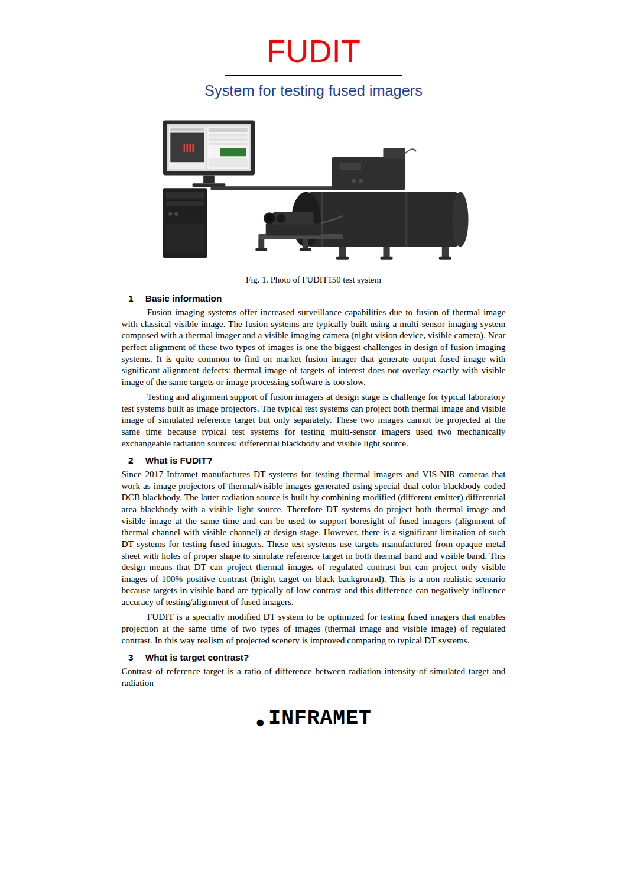FUDIT
System for testing fused imagers
Fig. 1. Photo of FUDIT150 test system
1 Basic information
Fusion imaging systems offer increased surveillance capabilities due to fusion of thermal image with classical visible image. The fusion systems are typically built using a multi-sensor imaging system composed with a thermal imager and a visible imaging camera (night vision device, visible camera). Near perfect alignment of these two types of images is one the biggest challenges in design of fusion imaging systems. It is quite common to find on market fusion imager that generate output fused image with significant alignment defects: thermal image of targets of interest does not overlay exactly with visible image of the same targets or image processing software is too slow.
Testing and alignment support of fusion imagers at design stage is challenge for typical laboratory test systems built as image projectors. The typical test systems can project both thermal image and visible image of simulated reference target but only separately. These two images cannot be projected at the same time because typical test systems for testing multi-sensor imagers used two mechanically exchangeable radiation sources: differential blackbody and visible light source.
2 What is FUDIT?
Since 2017 Inframet manufactures DT systems for testing thermal imagers and VIS-NIR cameras that work as image projectors of thermal/visible images generated using special dual color blackbody coded DCB blackbody. The latter radiation source is built by combining modified (different emitter) differential area blackbody with a visible light source. Therefore DT systems do project both thermal image and visible image at the same time and can be used to support boresight of fused imagers (alignment of thermal channel with visible channel) at design stage. However, there is a significant limitation of such DT systems for testing fused imagers. These test systems use targets manufactured from opaque metal sheet with holes of proper shape to simulate reference target in both thermal band and visible band. This design means that DT can project thermal images of regulated contrast but can project only visible images of 100% positive contrast (bright target on black background). This is a non realistic scenario because targets in visible band are typically of low contrast and this difference can negatively influence accuracy of testing/alignment of fused imagers.
FUDIT is a specially modified DT system to be optimized for testing fused imagers that enables projection at the same time of two types of images (thermal image and visible image) of regulated contrast. In this way realism of projected scenery is improved comparing to typical DT systems.
3 What is target contrast?
Contrast of reference target is a ratio of difference between radiation intensity of simulated target and radiation
●INFRAMET